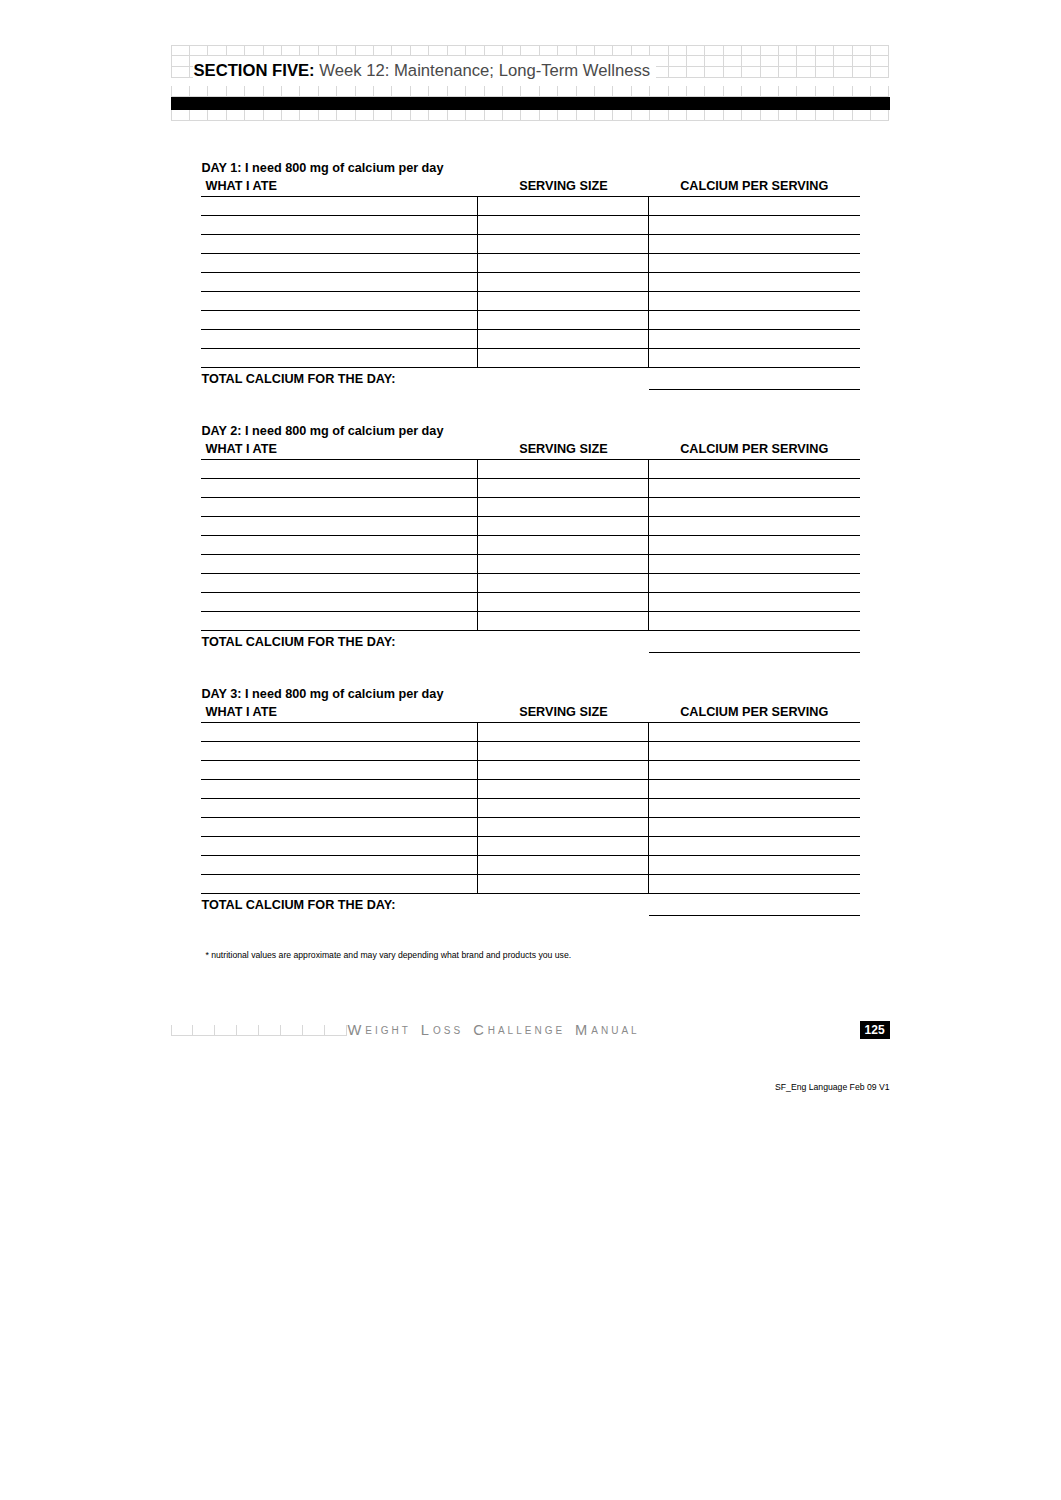SECTION FIVE: Week 12: Maintenance; Long-Term Wellness
DAY 1: I need 800 mg of calcium per day
| WHAT I ATE | SERVING SIZE | CALCIUM PER SERVING |
| --- | --- | --- |
| TOTAL CALCIUM FOR THE DAY: | |
DAY 2: I need 800 mg of calcium per day
| WHAT I ATE | SERVING SIZE | CALCIUM PER SERVING |
| --- | --- | --- |
| TOTAL CALCIUM FOR THE DAY: | |
DAY 3: I need 800 mg of calcium per day
| WHAT I ATE | SERVING SIZE | CALCIUM PER SERVING |
| --- | --- | --- |
| TOTAL CALCIUM FOR THE DAY: | |
* nutritional values are approximate and may vary depending what brand and products you use.
WEIGHT LOSS CHALLENGE MANUAL
125
SF_Eng Language Feb 09 V1